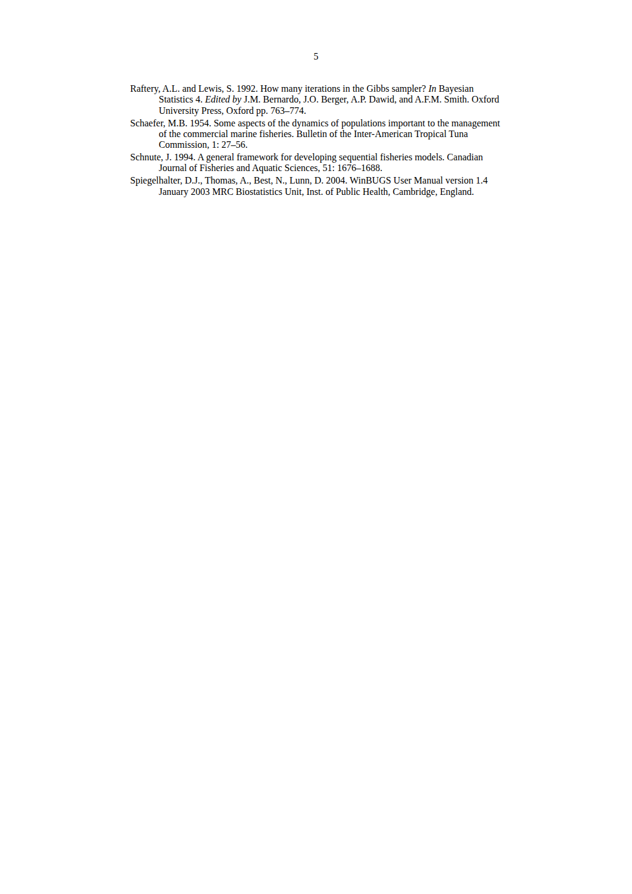5
Raftery, A.L. and Lewis, S. 1992. How many iterations in the Gibbs sampler? In Bayesian Statistics 4. Edited by J.M. Bernardo, J.O. Berger, A.P. Dawid, and A.F.M. Smith. Oxford University Press, Oxford pp. 763–774.
Schaefer, M.B. 1954. Some aspects of the dynamics of populations important to the management of the commercial marine fisheries. Bulletin of the Inter-American Tropical Tuna Commission, 1: 27–56.
Schnute, J. 1994. A general framework for developing sequential fisheries models. Canadian Journal of Fisheries and Aquatic Sciences, 51: 1676–1688.
Spiegelhalter, D.J., Thomas, A., Best, N., Lunn, D. 2004. WinBUGS User Manual version 1.4 January 2003 MRC Biostatistics Unit, Inst. of Public Health, Cambridge, England.